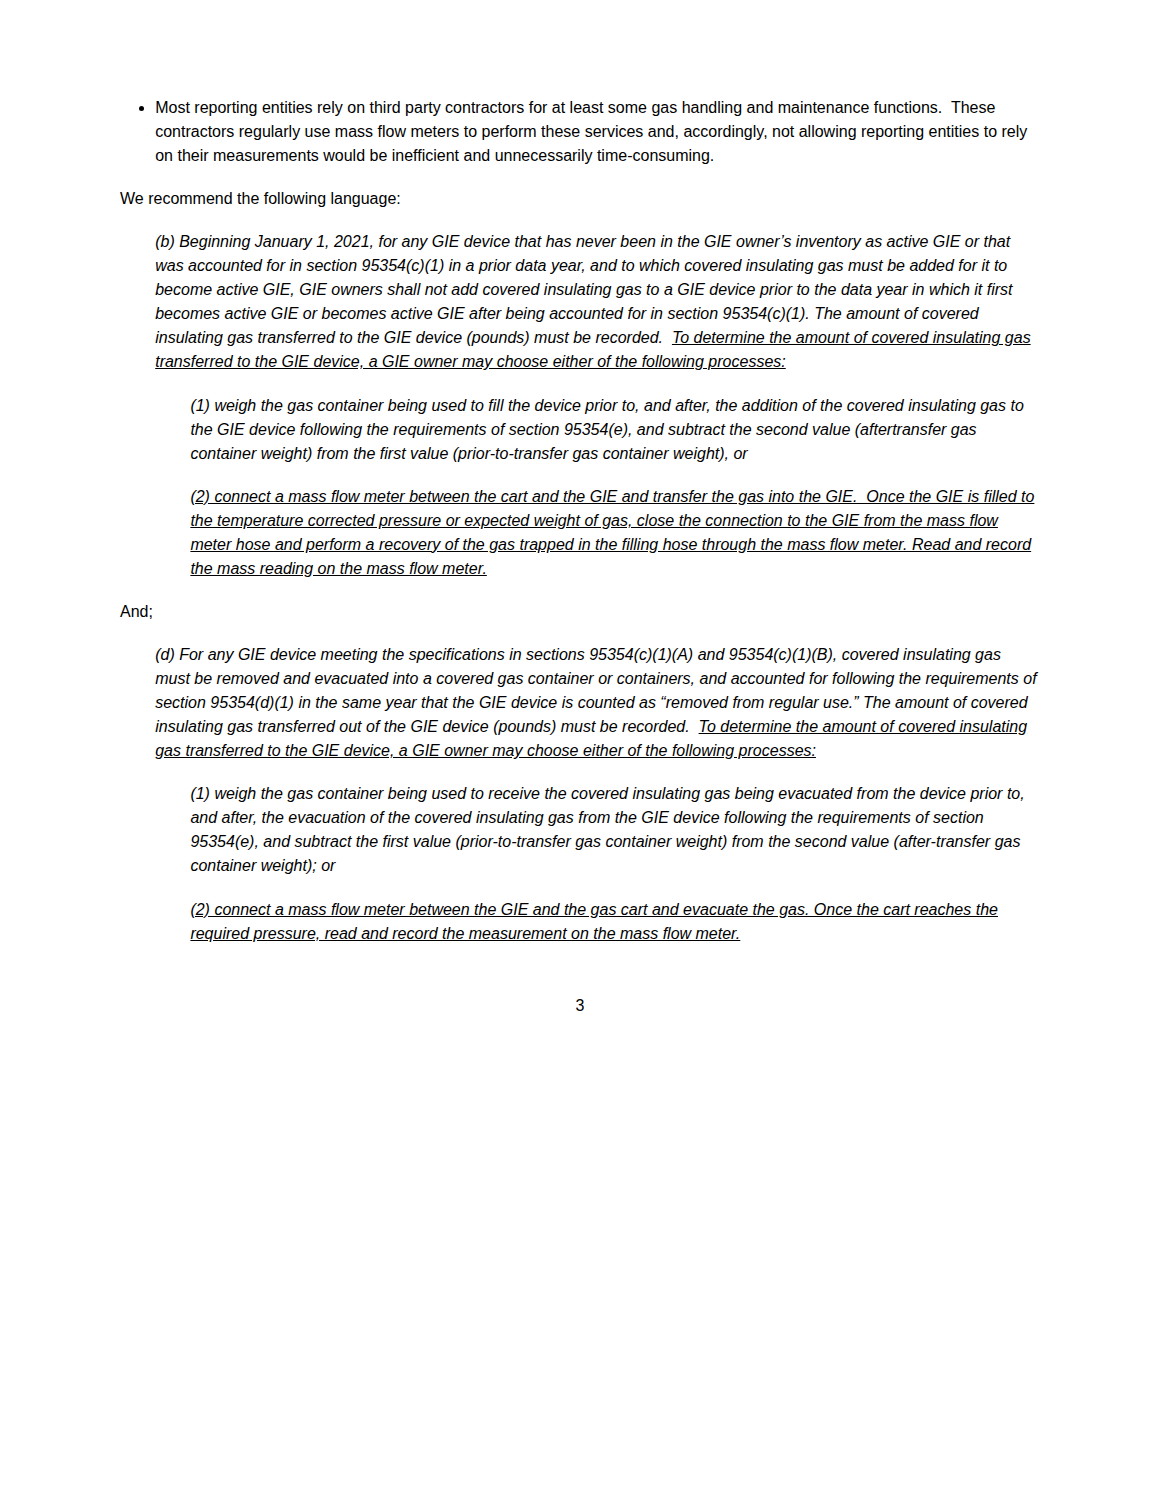Most reporting entities rely on third party contractors for at least some gas handling and maintenance functions. These contractors regularly use mass flow meters to perform these services and, accordingly, not allowing reporting entities to rely on their measurements would be inefficient and unnecessarily time-consuming.
We recommend the following language:
(b) Beginning January 1, 2021, for any GIE device that has never been in the GIE owner’s inventory as active GIE or that was accounted for in section 95354(c)(1) in a prior data year, and to which covered insulating gas must be added for it to become active GIE, GIE owners shall not add covered insulating gas to a GIE device prior to the data year in which it first becomes active GIE or becomes active GIE after being accounted for in section 95354(c)(1). The amount of covered insulating gas transferred to the GIE device (pounds) must be recorded. To determine the amount of covered insulating gas transferred to the GIE device, a GIE owner may choose either of the following processes:
(1) weigh the gas container being used to fill the device prior to, and after, the addition of the covered insulating gas to the GIE device following the requirements of section 95354(e), and subtract the second value (aftertransfer gas container weight) from the first value (prior-to-transfer gas container weight), or
(2) connect a mass flow meter between the cart and the GIE and transfer the gas into the GIE. Once the GIE is filled to the temperature corrected pressure or expected weight of gas, close the connection to the GIE from the mass flow meter hose and perform a recovery of the gas trapped in the filling hose through the mass flow meter. Read and record the mass reading on the mass flow meter.
And;
(d) For any GIE device meeting the specifications in sections 95354(c)(1)(A) and 95354(c)(1)(B), covered insulating gas must be removed and evacuated into a covered gas container or containers, and accounted for following the requirements of section 95354(d)(1) in the same year that the GIE device is counted as “removed from regular use.” The amount of covered insulating gas transferred out of the GIE device (pounds) must be recorded. To determine the amount of covered insulating gas transferred to the GIE device, a GIE owner may choose either of the following processes:
(1) weigh the gas container being used to receive the covered insulating gas being evacuated from the device prior to, and after, the evacuation of the covered insulating gas from the GIE device following the requirements of section 95354(e), and subtract the first value (prior-to-transfer gas container weight) from the second value (after-transfer gas container weight); or
(2) connect a mass flow meter between the GIE and the gas cart and evacuate the gas. Once the cart reaches the required pressure, read and record the measurement on the mass flow meter.
3